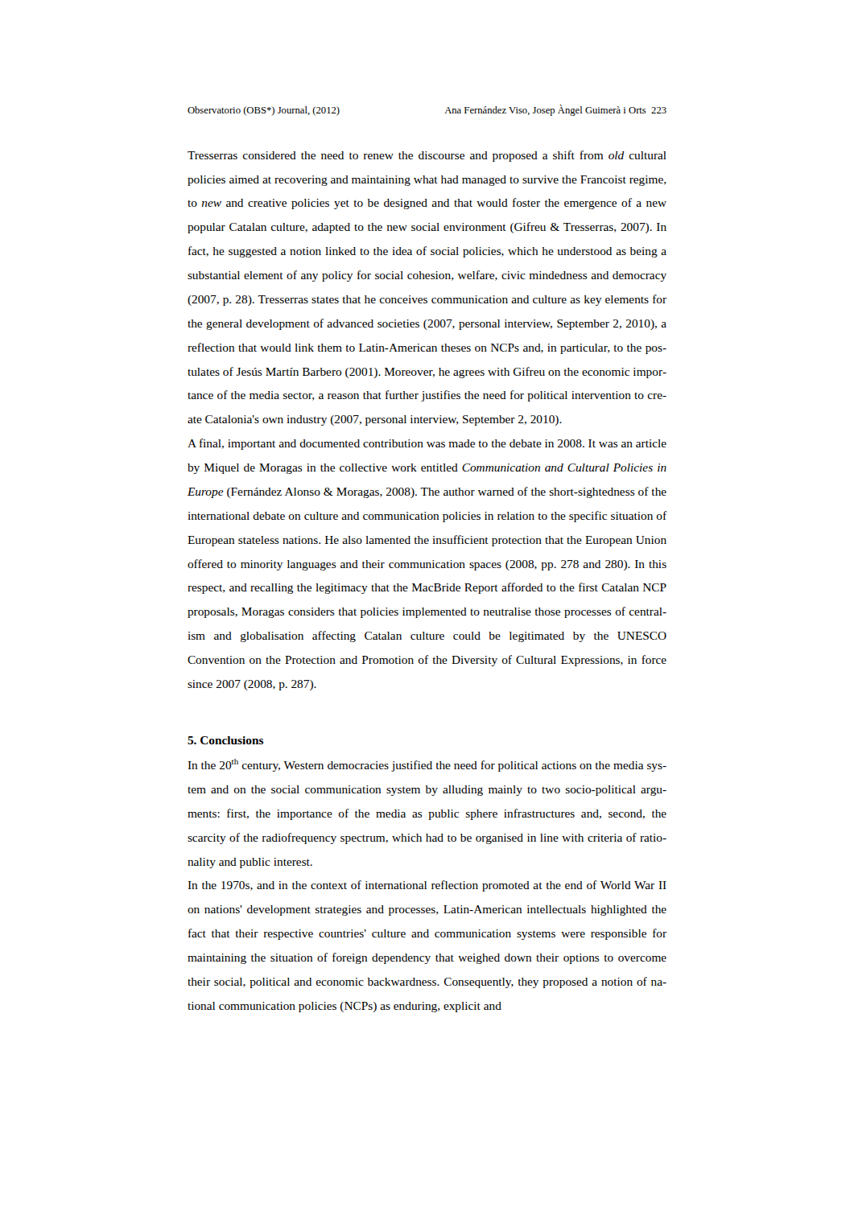Observatorio (OBS*) Journal, (2012) Ana Fernández Viso, Josep Àngel Guimerà i Orts 223
Tresserras considered the need to renew the discourse and proposed a shift from old cultural policies aimed at recovering and maintaining what had managed to survive the Francoist regime, to new and creative policies yet to be designed and that would foster the emergence of a new popular Catalan culture, adapted to the new social environment (Gifreu & Tresserras, 2007). In fact, he suggested a notion linked to the idea of social policies, which he understood as being a substantial element of any policy for social cohesion, welfare, civic mindedness and democracy (2007, p. 28). Tresserras states that he conceives communication and culture as key elements for the general development of advanced societies (2007, personal interview, September 2, 2010), a reflection that would link them to Latin-American theses on NCPs and, in particular, to the postulates of Jesús Martín Barbero (2001). Moreover, he agrees with Gifreu on the economic importance of the media sector, a reason that further justifies the need for political intervention to create Catalonia's own industry (2007, personal interview, September 2, 2010).
A final, important and documented contribution was made to the debate in 2008. It was an article by Miquel de Moragas in the collective work entitled Communication and Cultural Policies in Europe (Fernández Alonso & Moragas, 2008). The author warned of the short-sightedness of the international debate on culture and communication policies in relation to the specific situation of European stateless nations. He also lamented the insufficient protection that the European Union offered to minority languages and their communication spaces (2008, pp. 278 and 280). In this respect, and recalling the legitimacy that the MacBride Report afforded to the first Catalan NCP proposals, Moragas considers that policies implemented to neutralise those processes of centralism and globalisation affecting Catalan culture could be legitimated by the UNESCO Convention on the Protection and Promotion of the Diversity of Cultural Expressions, in force since 2007 (2008, p. 287).
5. Conclusions
In the 20th century, Western democracies justified the need for political actions on the media system and on the social communication system by alluding mainly to two socio-political arguments: first, the importance of the media as public sphere infrastructures and, second, the scarcity of the radiofrequency spectrum, which had to be organised in line with criteria of rationality and public interest.
In the 1970s, and in the context of international reflection promoted at the end of World War II on nations' development strategies and processes, Latin-American intellectuals highlighted the fact that their respective countries' culture and communication systems were responsible for maintaining the situation of foreign dependency that weighed down their options to overcome their social, political and economic backwardness. Consequently, they proposed a notion of national communication policies (NCPs) as enduring, explicit and